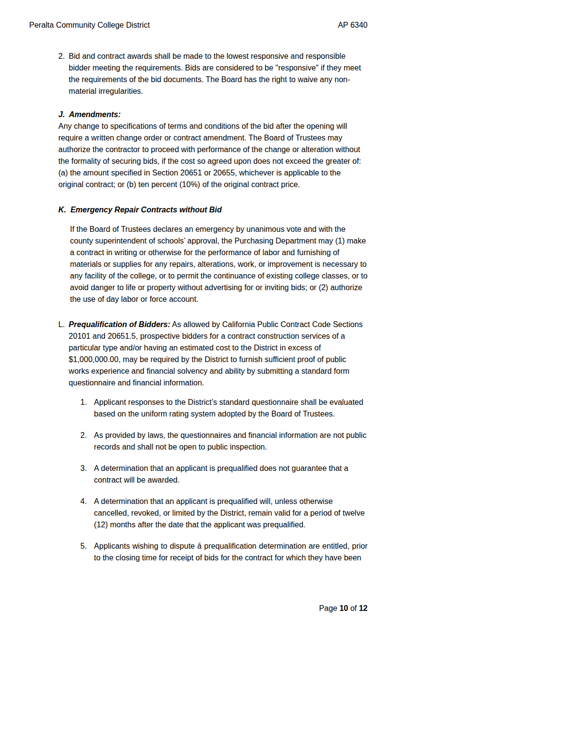Peralta Community College District
AP 6340
2.
Bid and contract awards shall be made to the lowest responsive and responsible bidder meeting the requirements. Bids are considered to be "responsive" if they meet the requirements of the bid documents. The Board has the right to waive any non-material irregularities.
J. Amendments:
Any change to specifications of terms and conditions of the bid after the opening will require a written change order or contract amendment. The Board of Trustees may authorize the contractor to proceed with performance of the change or alteration without the formality of securing bids, if the cost so agreed upon does not exceed the greater of: (a) the amount specified in Section 20651 or 20655, whichever is applicable to the original contract; or (b) ten percent (10%) of the original contract price.
K. Emergency Repair Contracts without Bid
If the Board of Trustees declares an emergency by unanimous vote and with the county superintendent of schools’ approval, the Purchasing Department may (1) make a contract in writing or otherwise for the performance of labor and furnishing of materials or supplies for any repairs, alterations, work, or improvement is necessary to any facility of the college, or to permit the continuance of existing college classes, or to avoid danger to life or property without advertising for or inviting bids; or (2) authorize the use of day labor or force account.
L.
Prequalification of Bidders: As allowed by California Public Contract Code Sections 20101 and 20651.5, prospective bidders for a contract construction services of a particular type and/or having an estimated cost to the District in excess of $1,000,000.00, may be required by the District to furnish sufficient proof of public works experience and financial solvency and ability by submitting a standard form questionnaire and financial information.
1.
Applicant responses to the District’s standard questionnaire shall be evaluated based on the uniform rating system adopted by the Board of Trustees.
2.
As provided by laws, the questionnaires and financial information are not public records and shall not be open to public inspection.
3.
A determination that an applicant is prequalified does not guarantee that a contract will be awarded.
4.
A determination that an applicant is prequalified will, unless otherwise cancelled, revoked, or limited by the District, remain valid for a period of twelve (12) months after the date that the applicant was prequalified.
5.
Applicants wishing to dispute ā prequalification determination are entitled, prior to the closing time for receipt of bids for the contract for which they have been
Page 10 of 12